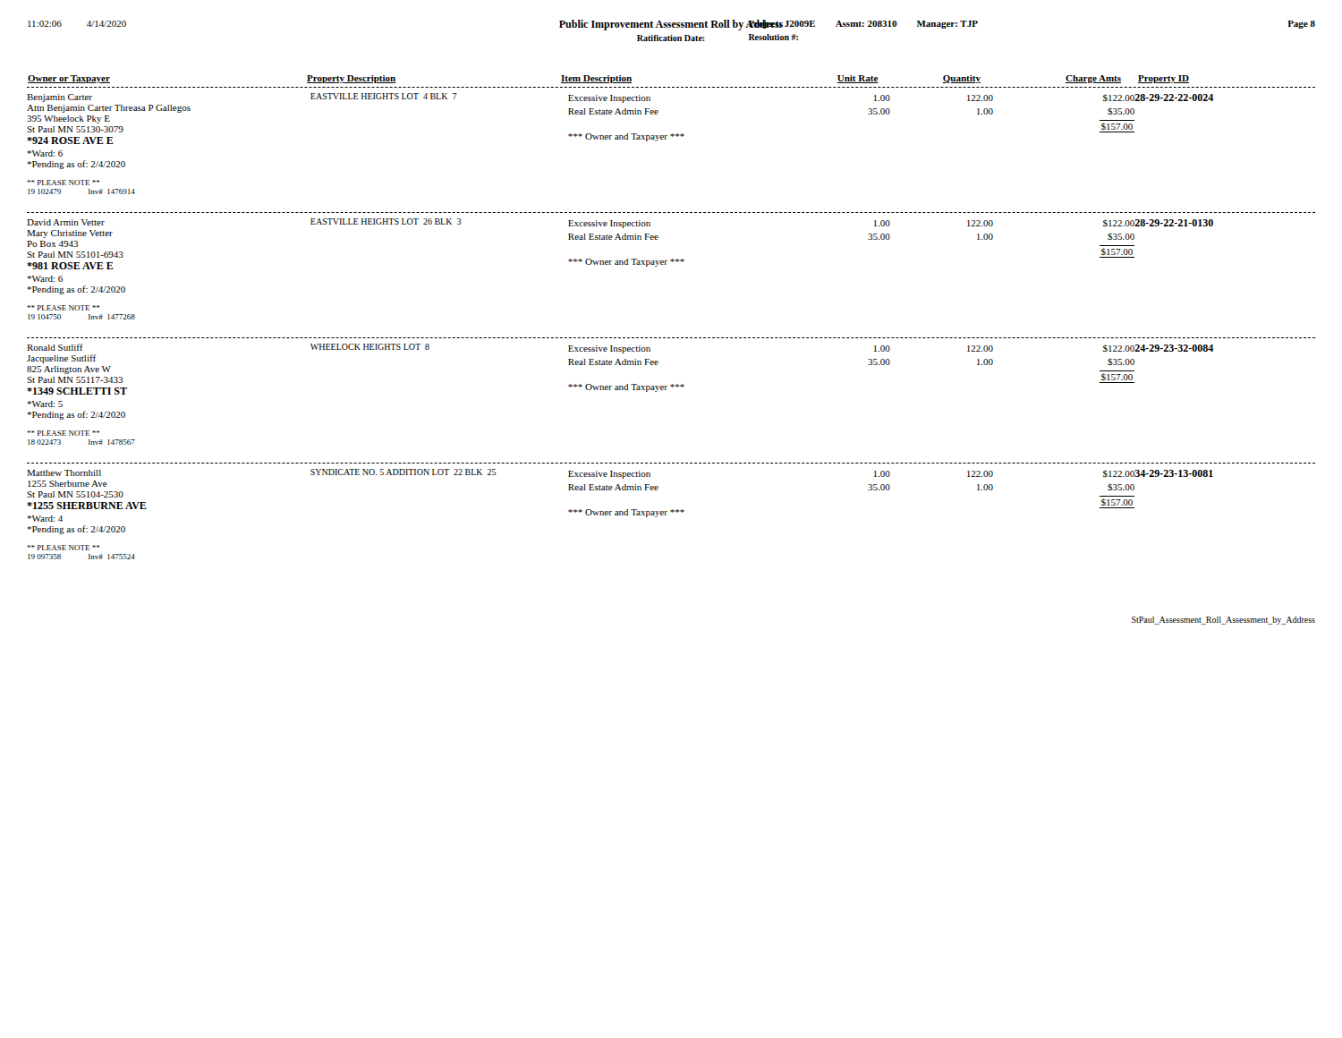11:02:064/14/2020
Project: J2009E Assmt: 208310 Manager: TJP
Page 8
Public Improvement Assessment Roll by Address
Ratification Date:
Resolution #:
| Owner or Taxpayer | Property Description | Item Description | Unit Rate | Quantity | Charge Amts | Property ID |
| --- | --- | --- | --- | --- | --- | --- |
| Benjamin Carter Attn Benjamin Carter Threasa P Gallegos 395 Wheelock Pky E St Paul MN 55130-3079 *924 ROSE AVE E *Ward: 6 *Pending as of: 2/4/2020 | EASTVILLE HEIGHTS LOT 4 BLK 7 | Excessive Inspection Real Estate Admin Fee *** Owner and Taxpayer *** | 1.00 35.00 | 122.00 1.00 | $122.00 $35.00 $157.00 | 28-29-22-22-0024 |
** PLEASE NOTE **
19 102479Inv# 1476914
| David Armin Vetter Mary Christine Vetter Po Box 4943 St Paul MN 55101-6943 *981 ROSE AVE E *Ward: 6 *Pending as of: 2/4/2020 | EASTVILLE HEIGHTS LOT 26 BLK 3 | Excessive Inspection Real Estate Admin Fee *** Owner and Taxpayer *** | 1.00 35.00 | 122.00 1.00 | $122.00 $35.00 $157.00 | 28-29-22-21-0130 |
** PLEASE NOTE **
19 104750Inv# 1477268
| Ronald Sutliff Jacqueline Sutliff 825 Arlington Ave W St Paul MN 55117-3433 *1349 SCHLETTI ST *Ward: 5 *Pending as of: 2/4/2020 | WHEELOCK HEIGHTS LOT 8 | Excessive Inspection Real Estate Admin Fee *** Owner and Taxpayer *** | 1.00 35.00 | 122.00 1.00 | $122.00 $35.00 $157.00 | 24-29-23-32-0084 |
** PLEASE NOTE **
18 022473Inv# 1478567
| Matthew Thornhill 1255 Sherburne Ave St Paul MN 55104-2530 *1255 SHERBURNE AVE *Ward: 4 *Pending as of: 2/4/2020 | SYNDICATE NO. 5 ADDITION LOT 22 BLK 25 | Excessive Inspection Real Estate Admin Fee *** Owner and Taxpayer *** | 1.00 35.00 | 122.00 1.00 | $122.00 $35.00 $157.00 | 34-29-23-13-0081 |
** PLEASE NOTE **
19 097358Inv# 1475524
StPaul_Assessment_Roll_Assessment_by_Address